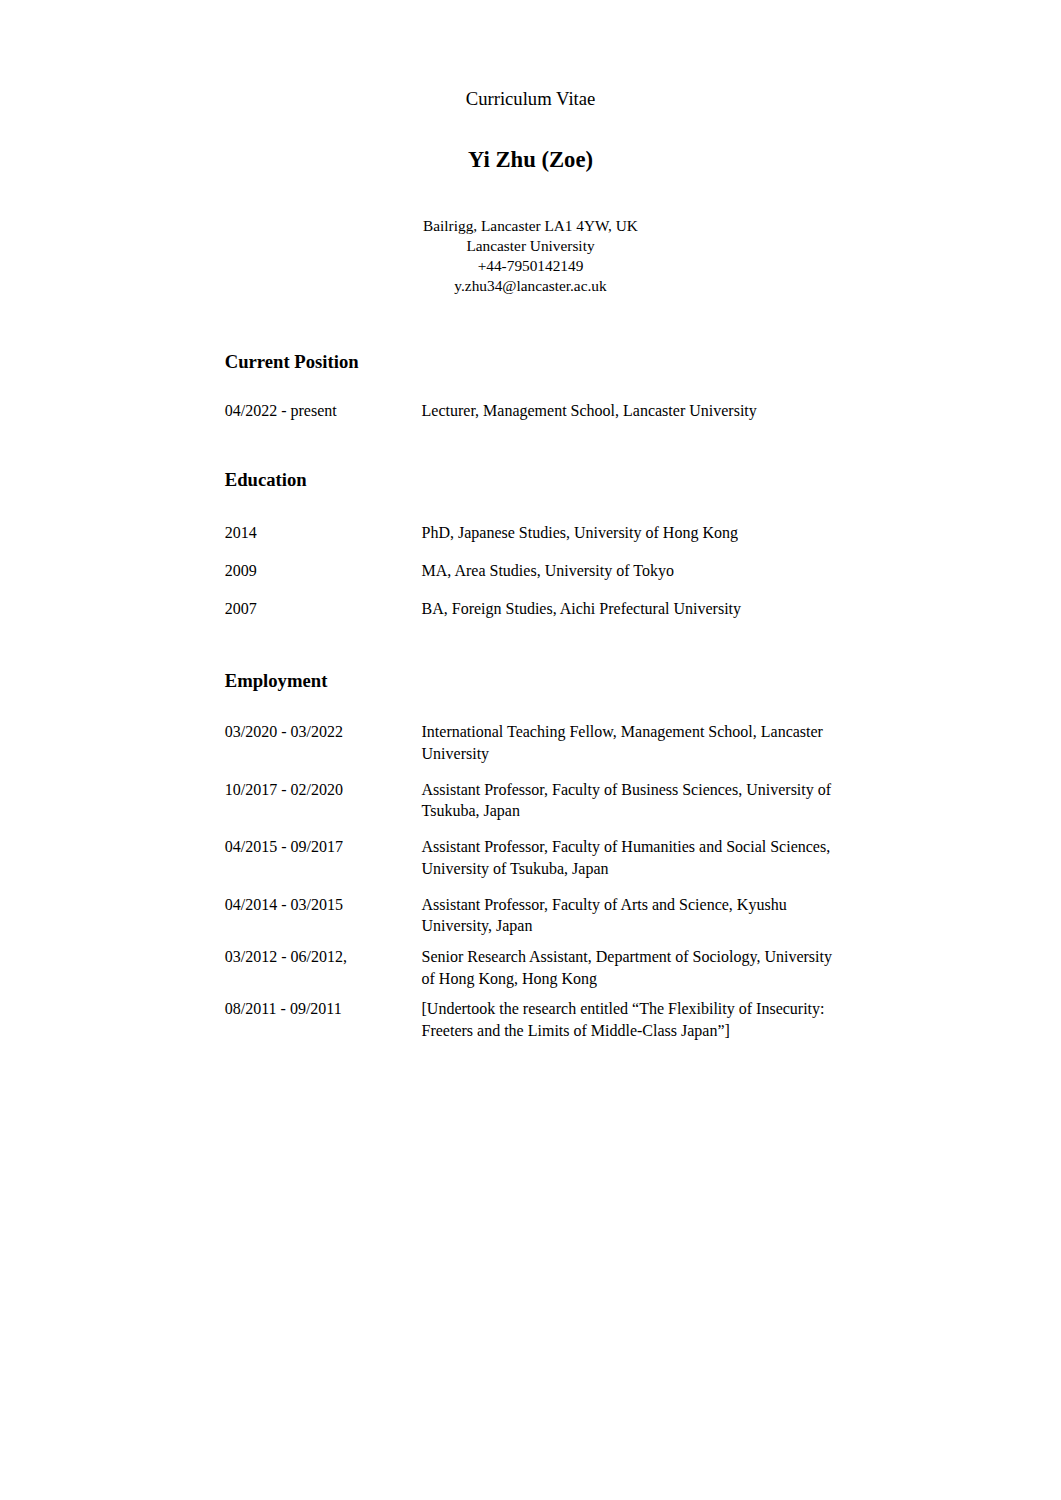Curriculum Vitae
Yi Zhu (Zoe)
Bailrigg, Lancaster LA1 4YW, UK
Lancaster University
+44-7950142149
y.zhu34@lancaster.ac.uk
Current Position
| 04/2022 - present | Lecturer, Management School, Lancaster University |
Education
| 2014 | PhD, Japanese Studies, University of Hong Kong |
| 2009 | MA, Area Studies, University of Tokyo |
| 2007 | BA, Foreign Studies, Aichi Prefectural University |
Employment
| 03/2020 - 03/2022 | International Teaching Fellow, Management School, Lancaster University |
| 10/2017 - 02/2020 | Assistant Professor, Faculty of Business Sciences, University of Tsukuba, Japan |
| 04/2015 - 09/2017 | Assistant Professor, Faculty of Humanities and Social Sciences, University of Tsukuba, Japan |
| 04/2014 - 03/2015 | Assistant Professor, Faculty of Arts and Science, Kyushu University, Japan |
| 03/2012 - 06/2012, | Senior Research Assistant, Department of Sociology, University of Hong Kong, Hong Kong |
| 08/2011 - 09/2011 | [Undertook the research entitled “The Flexibility of Insecurity: Freeters and the Limits of Middle-Class Japan”] |